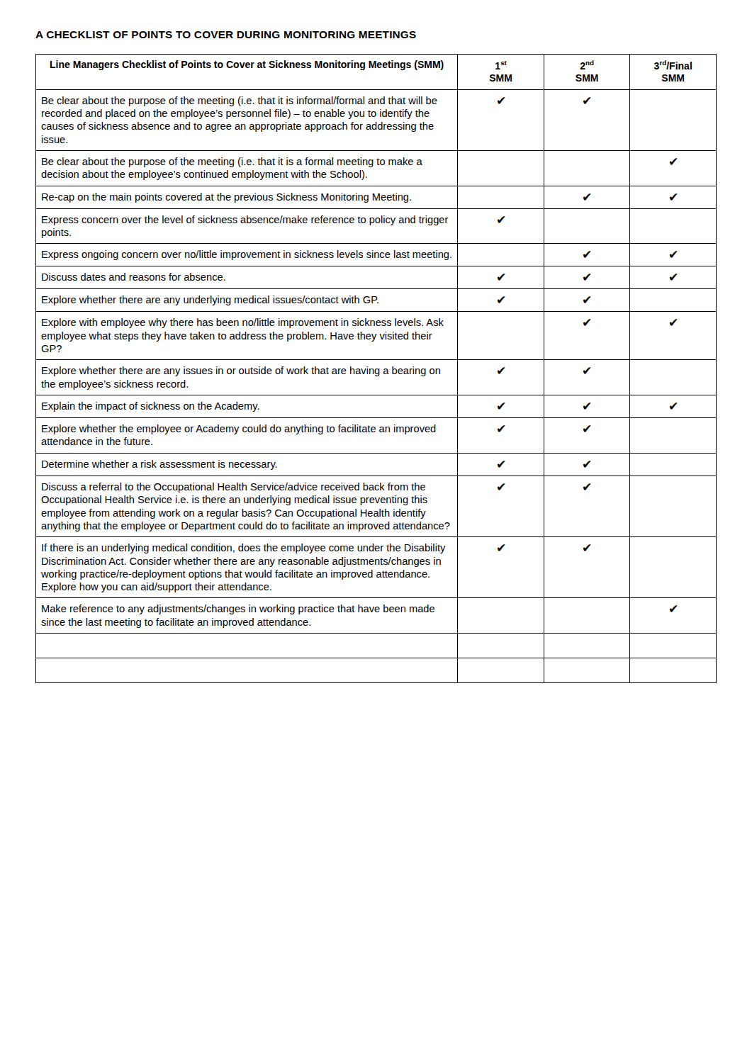A CHECKLIST OF POINTS TO COVER DURING MONITORING MEETINGS
| Line Managers Checklist of Points to Cover at Sickness Monitoring Meetings (SMM) | 1 st SMM | 2 nd SMM | 3 rd /Final SMM |
| --- | --- | --- | --- |
| Be clear about the purpose of the meeting (i.e. that it is informal/formal and that will be recorded and placed on the employee’s personnel file) – to enable you to identify the causes of sickness absence and to agree an appropriate approach for addressing the issue. | ✔ | ✔ | |
| Be clear about the purpose of the meeting (i.e. that it is a formal meeting to make a decision about the employee’s continued employment with the School). | | | ✔ |
| Re-cap on the main points covered at the previous Sickness Monitoring Meeting. | | ✔ | ✔ |
| Express concern over the level of sickness absence/make reference to policy and trigger points. | ✔ | | |
| Express ongoing concern over no/little improvement in sickness levels since last meeting. | | ✔ | ✔ |
| Discuss dates and reasons for absence. | ✔ | ✔ | ✔ |
| Explore whether there are any underlying medical issues/contact with GP. | ✔ | ✔ | |
| Explore with employee why there has been no/little improvement in sickness levels. Ask employee what steps they have taken to address the problem. Have they visited their GP? | | ✔ | ✔ |
| Explore whether there are any issues in or outside of work that are having a bearing on the employee’s sickness record. | ✔ | ✔ | |
| Explain the impact of sickness on the Academy. | ✔ | ✔ | ✔ |
| Explore whether the employee or Academy could do anything to facilitate an improved attendance in the future. | ✔ | ✔ | |
| Determine whether a risk assessment is necessary. | ✔ | ✔ | |
| Discuss a referral to the Occupational Health Service/advice received back from the Occupational Health Service i.e. is there an underlying medical issue preventing this employee from attending work on a regular basis? Can Occupational Health identify anything that the employee or Department could do to facilitate an improved attendance? | ✔ | ✔ | |
| If there is an underlying medical condition, does the employee come under the Disability Discrimination Act. Consider whether there are any reasonable adjustments/changes in working practice/re-deployment options that would facilitate an improved attendance. Explore how you can aid/support their attendance. | ✔ | ✔ | |
| Make reference to any adjustments/changes in working practice that have been made since the last meeting to facilitate an improved attendance. | | | ✔ |